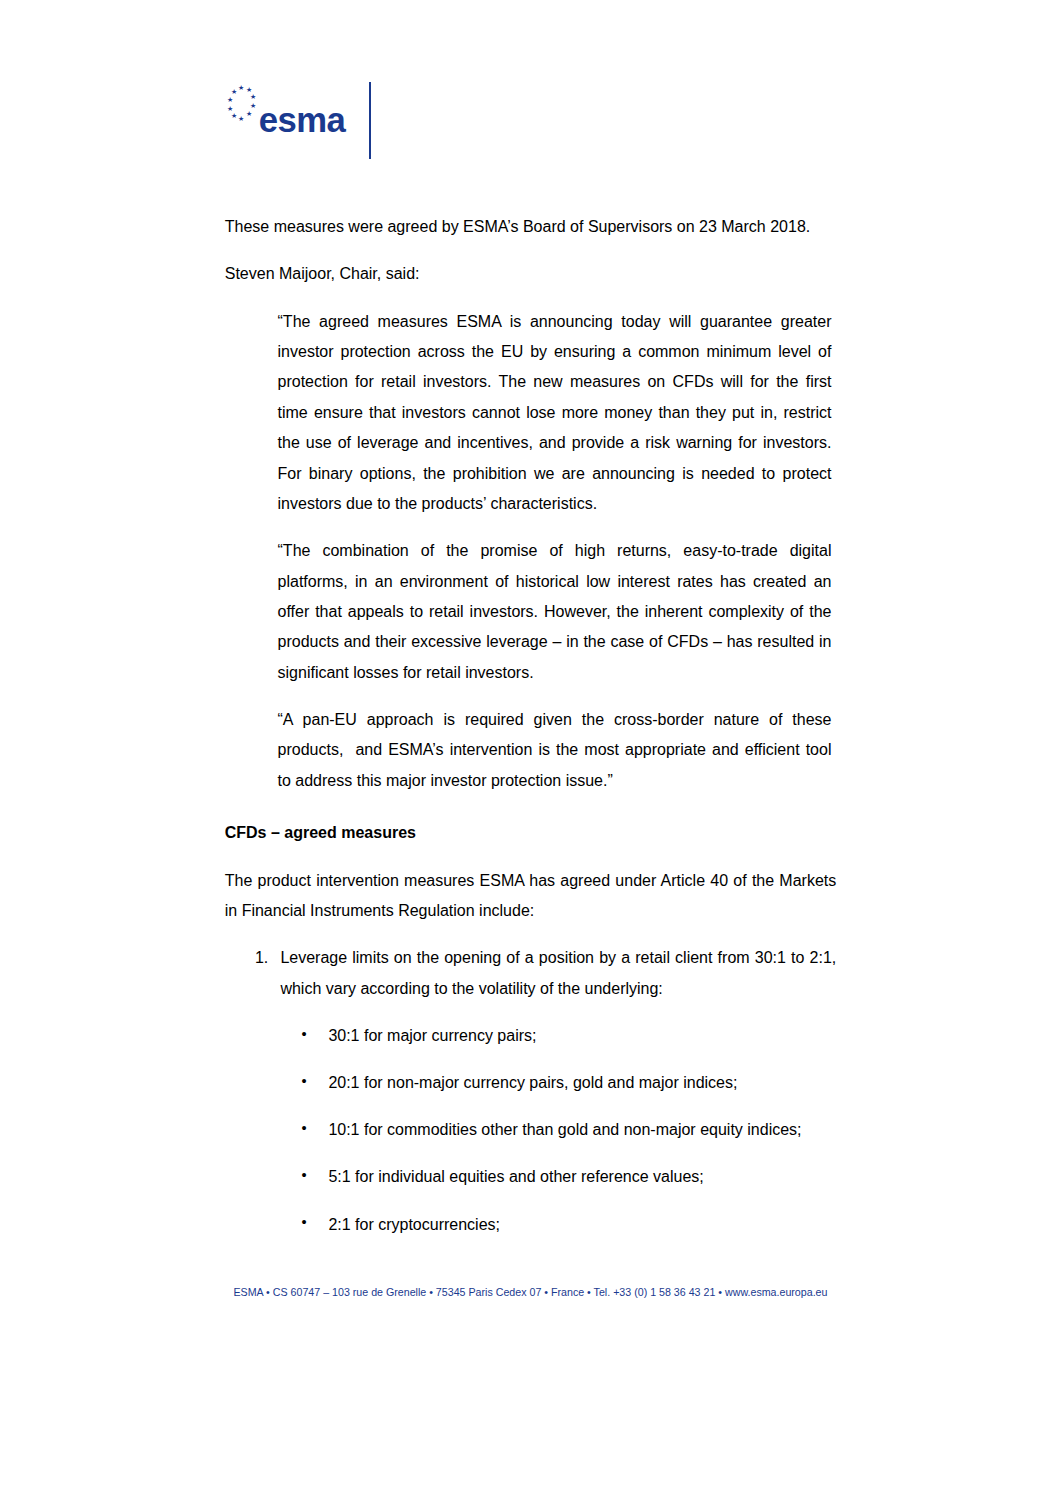★ ★ ★ ★ ★ ★ ★ ★ ★ ★
esma
These measures were agreed by ESMA’s Board of Supervisors on 23 March 2018.
Steven Maijoor, Chair, said:
“The agreed measures ESMA is announcing today will guarantee greater investor protection across the EU by ensuring a common minimum level of protection for retail investors. The new measures on CFDs will for the first time ensure that investors cannot lose more money than they put in, restrict the use of leverage and incentives, and provide a risk warning for investors. For binary options, the prohibition we are announcing is needed to protect investors due to the products’ characteristics.
“The combination of the promise of high returns, easy-to-trade digital platforms, in an environment of historical low interest rates has created an offer that appeals to retail investors. However, the inherent complexity of the products and their excessive leverage – in the case of CFDs – has resulted in significant losses for retail investors.
“A pan-EU approach is required given the cross-border nature of these products, and ESMA’s intervention is the most appropriate and efficient tool to address this major investor protection issue.”
CFDs – agreed measures
The product intervention measures ESMA has agreed under Article 40 of the Markets in Financial Instruments Regulation include:
Leverage limits on the opening of a position by a retail client from 30:1 to 2:1, which vary according to the volatility of the underlying:
30:1 for major currency pairs;
20:1 for non-major currency pairs, gold and major indices;
10:1 for commodities other than gold and non-major equity indices;
5:1 for individual equities and other reference values;
2:1 for cryptocurrencies;
ESMA • CS 60747 – 103 rue de Grenelle • 75345 Paris Cedex 07 • France • Tel. +33 (0) 1 58 36 43 21 • www.esma.europa.eu